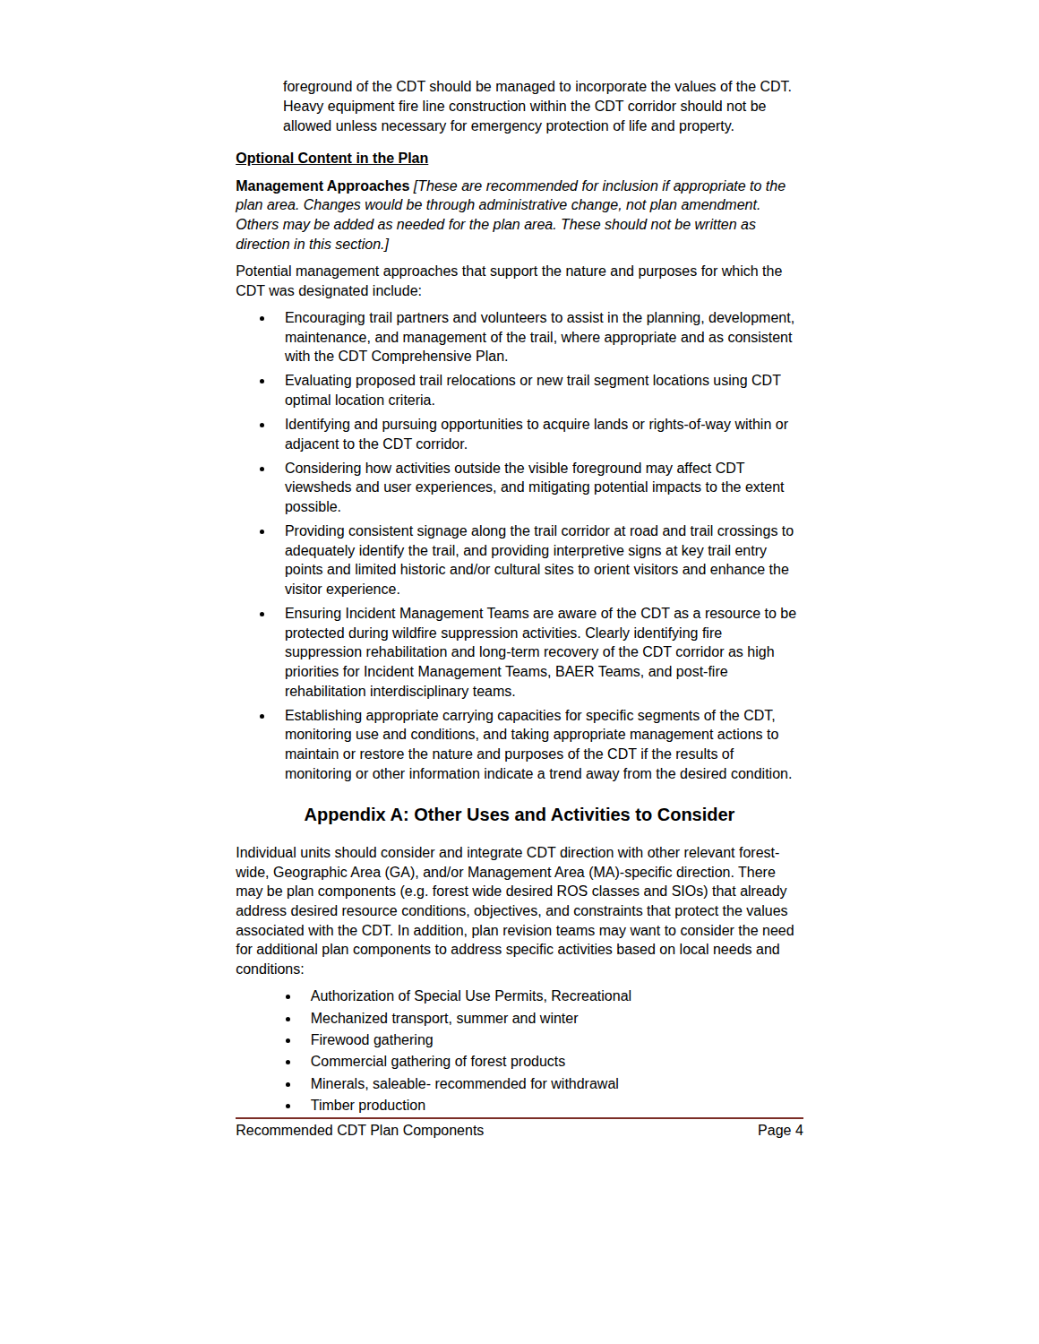foreground of the CDT should be managed to incorporate the values of the CDT. Heavy equipment fire line construction within the CDT corridor should not be allowed unless necessary for emergency protection of life and property.
Optional Content in the Plan
Management Approaches [These are recommended for inclusion if appropriate to the plan area. Changes would be through administrative change, not plan amendment. Others may be added as needed for the plan area. These should not be written as direction in this section.]
Potential management approaches that support the nature and purposes for which the CDT was designated include:
Encouraging trail partners and volunteers to assist in the planning, development, maintenance, and management of the trail, where appropriate and as consistent with the CDT Comprehensive Plan.
Evaluating proposed trail relocations or new trail segment locations using CDT optimal location criteria.
Identifying and pursuing opportunities to acquire lands or rights-of-way within or adjacent to the CDT corridor.
Considering how activities outside the visible foreground may affect CDT viewsheds and user experiences, and mitigating potential impacts to the extent possible.
Providing consistent signage along the trail corridor at road and trail crossings to adequately identify the trail, and providing interpretive signs at key trail entry points and limited historic and/or cultural sites to orient visitors and enhance the visitor experience.
Ensuring Incident Management Teams are aware of the CDT as a resource to be protected during wildfire suppression activities. Clearly identifying fire suppression rehabilitation and long-term recovery of the CDT corridor as high priorities for Incident Management Teams, BAER Teams, and post-fire rehabilitation interdisciplinary teams.
Establishing appropriate carrying capacities for specific segments of the CDT, monitoring use and conditions, and taking appropriate management actions to maintain or restore the nature and purposes of the CDT if the results of monitoring or other information indicate a trend away from the desired condition.
Appendix A: Other Uses and Activities to Consider
Individual units should consider and integrate CDT direction with other relevant forest-wide, Geographic Area (GA), and/or Management Area (MA)-specific direction. There may be plan components (e.g. forest wide desired ROS classes and SIOs) that already address desired resource conditions, objectives, and constraints that protect the values associated with the CDT. In addition, plan revision teams may want to consider the need for additional plan components to address specific activities based on local needs and conditions:
Authorization of Special Use Permits, Recreational
Mechanized transport, summer and winter
Firewood gathering
Commercial gathering of forest products
Minerals, saleable- recommended for withdrawal
Timber production
Recommended CDT Plan Components
Page 4